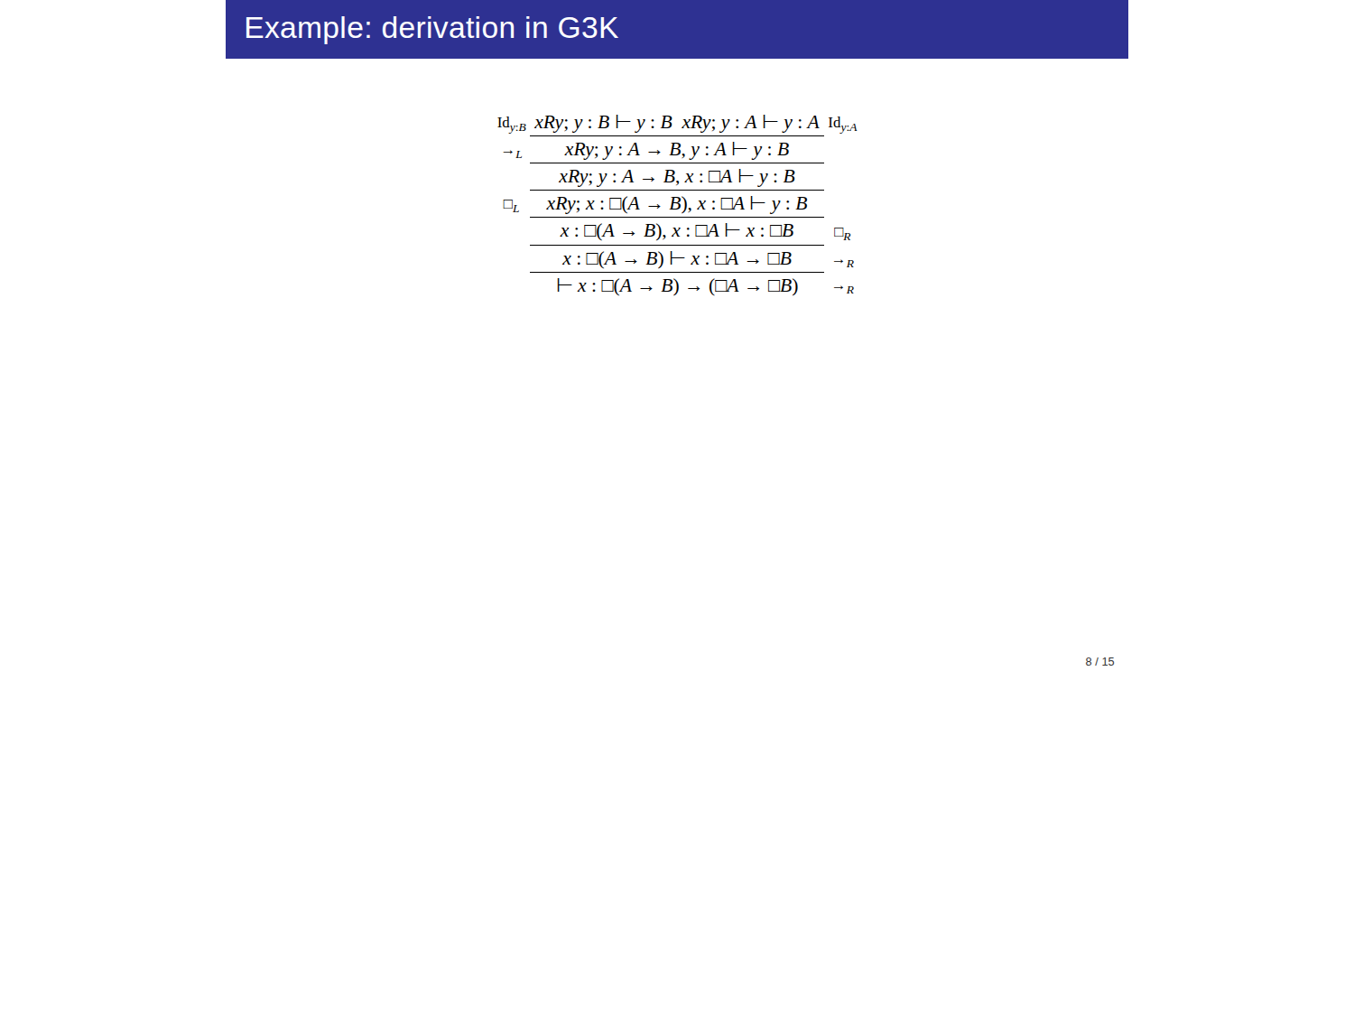Example: derivation in G3K
| Id y : B | xRy ; y : B ⊢ y : B | xRy ; y : A ⊢ y : A | Id y : A |
| → L | xRy ; y : A → B , y : A ⊢ y : B | |
| | xRy ; y : A → B , x : □ A ⊢ y : B | |
| □ L | xRy ; x : □( A → B ), x : □ A ⊢ y : B | |
| | x : □( A → B ), x : □ A ⊢ x : □ B | □ R |
| | x : □( A → B ) ⊢ x : □ A → □ B | → R |
| | ⊢ x : □( A → B ) → (□ A → □ B ) | → R |
8 / 15